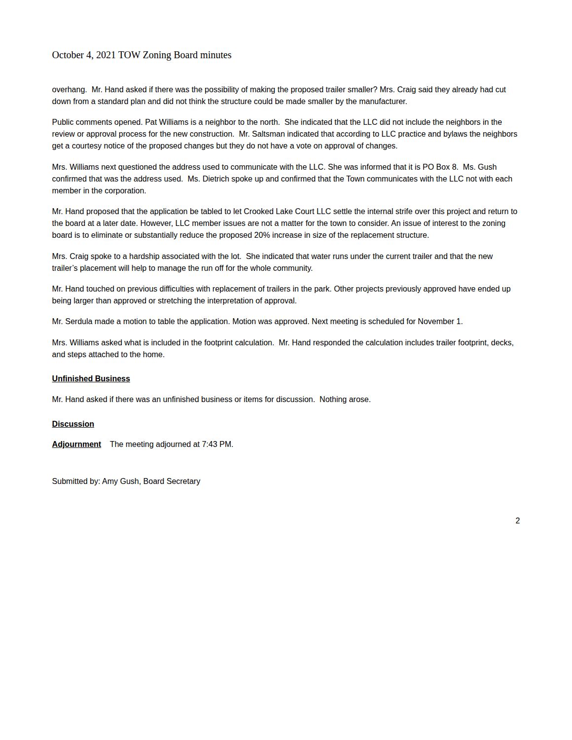October 4, 2021 TOW Zoning Board minutes
overhang. Mr. Hand asked if there was the possibility of making the proposed trailer smaller? Mrs. Craig said they already had cut down from a standard plan and did not think the structure could be made smaller by the manufacturer.
Public comments opened. Pat Williams is a neighbor to the north. She indicated that the LLC did not include the neighbors in the review or approval process for the new construction. Mr. Saltsman indicated that according to LLC practice and bylaws the neighbors get a courtesy notice of the proposed changes but they do not have a vote on approval of changes.
Mrs. Williams next questioned the address used to communicate with the LLC. She was informed that it is PO Box 8. Ms. Gush confirmed that was the address used. Ms. Dietrich spoke up and confirmed that the Town communicates with the LLC not with each member in the corporation.
Mr. Hand proposed that the application be tabled to let Crooked Lake Court LLC settle the internal strife over this project and return to the board at a later date. However, LLC member issues are not a matter for the town to consider. An issue of interest to the zoning board is to eliminate or substantially reduce the proposed 20% increase in size of the replacement structure.
Mrs. Craig spoke to a hardship associated with the lot. She indicated that water runs under the current trailer and that the new trailer’s placement will help to manage the run off for the whole community.
Mr. Hand touched on previous difficulties with replacement of trailers in the park. Other projects previously approved have ended up being larger than approved or stretching the interpretation of approval.
Mr. Serdula made a motion to table the application. Motion was approved. Next meeting is scheduled for November 1.
Mrs. Williams asked what is included in the footprint calculation. Mr. Hand responded the calculation includes trailer footprint, decks, and steps attached to the home.
Unfinished Business
Mr. Hand asked if there was an unfinished business or items for discussion. Nothing arose.
Discussion
Adjournment The meeting adjourned at 7:43 PM.
Submitted by: Amy Gush, Board Secretary
2